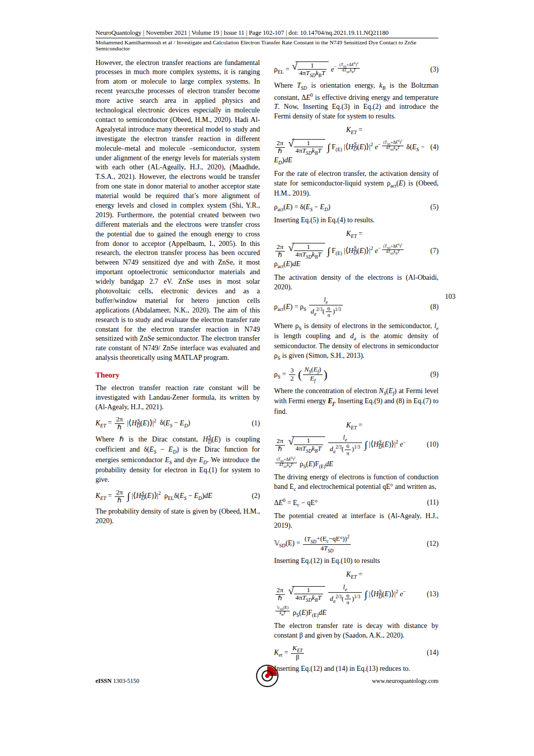NeuroQuantology | November 2021 | Volume 19 | Issue 11 | Page 102-107 | doi: 10.14704/nq.2021.19.11.NQ21180
Mohammed Kamilharmoosh et al / Investigate and Calculation Electron Transfer Rate Constant in the N749 Sensitized Dye Contact to ZnSe Semiconductor
However, the electron transfer reactions are fundamental processes in much more complex systems, it is ranging from atom or molecule to large complex systems. In recent yearcs,the processes of electron transfer become more active search area in applied physics and technological electronic devices especially in molecule contact to semiconductor (Obeed, H.M., 2020). Hadi Al-Agealyetal introduce many theoretical model to study and investigate the electron transfer reaction in different molecule–metal and molecule –semiconductor, system under alignment of the energy levels for materials system with each other (AL-Ageally, H.J., 2020), (Maadhde, T.S.A., 2021). However, the electrons would be transfer from one state in donor material to another acceptor state material would be required that’s more alignment of energy levels and closed in complex system (Shi, Y.R., 2019). Furthermore, the potential created between two different materials and the electrons were transfer cross the potential due to gained the enough energy to cross from donor to acceptor (Appelbaum, I., 2005). In this research, the electron transfer process has been occured between N749 sensitized dye and with ZnSe, it most important optoelectronic semiconductor materials and widely bandgap 2.7 eV. ZnSe uses in most solar photovoltaic cells, electronic devices and as a buffer/window material for hetero junction cells applications (Abdalameer, N.K., 2020). The aim of this research is to study and evaluate the electron transfer rate constant for the electron transfer reaction in N749 sensitized with ZnSe semiconductor. The electron transfer rate constant of N749/ ZnSe interface was evaluated and analysis theoretically using MATLAP program.
Theory
The electron transfer reaction rate constant will be investigated with Landau-Zener formula, its written by (Al-Agealy, H.J., 2021).
KET = 2π ℏ |⟨HSD(E)⟩|2 δ(ES − ED)
(1)
Where ℏ is the Dirac constant, HSD(E) is coupling coefficient and δ(ES − ED) is the Dirac function for energies semiconductor ES and dye ED. We introduce the probability density for electron in Eq.(1) for system to give.
KET = 2π ℏ ∫ |⟨HSD(E)⟩|2 ρELδ(ES − ED)dE
(2)
The probability density of state is given by (Obeed, H.M., 2020).
ρEL = 14πTSDkBT e−(TSD+ΔE0)24TSDkBT
(3)
Where TSD is orientation energy, kB is the Boltzman constant, ΔE0 is effective driving energy and temperature T. Now, Inserting Eq.(3) in Eq.(2) and introduce the Fermi density of state for system to results.
KET =
2π ℏ 14πTSDkBT ∫ F(E) |⟨HSD(E)⟩|2 e−(TSD+ΔE0)24TSDkBT δ(ES − ED)dE
(4)
For the rate of electron transfer, the activation density of state for semiconductor-liquid system ρact(E) is (Obeed, H.M., 2019).
ρact(E) = δ(ES − ED)
(5)
Inserting Eq.(5) in Eq.(4) to results.
KET =
2π ℏ 14πTSDkBT ∫ F(E) |⟨HSD(E)⟩|2 e−(TSD+ΔE0)24TSDkBT ρact(E)dE
(7)
The activation density of the electrons is (Al-Obaidi, 2020).
ρact(E) = ρS le da2/3(6 π)1/3
(8)
Where ρS is density of electrons in the semiconductor, le is length coupling and da is the atomic density of semiconductor. The density of electrons in semiconductor ρS is given (Simon, S.H., 2013).
ρS = 32 (NS(Ef) Ef)
(9)
Where the concentration of electron NS(Ef) at Fermi level with Fermi energy Ef. Inserting Eq.(9) and (8) in Eq.(7) to find.
KET =
2π ℏ 14πTSDkBT le da2/3(6 π)1/3 ∫ |⟨HSD(E)⟩|2 e−(TSD+ΔE0)24TSDkBT ρS(E)F(E)dE
(10)
The driving energy of electrons is function of conduction band Ec and electrochemical potential qE° and written as,
ΔE0 = Ec − qE°
(11)
The potential created at interface is (Al-Agealy, H.J., 2019).
𝕍SD(E) = (TSD+(Ec−qE°))24TSD
(12)
Inserting Eq.(12) in Eq.(10) to results
KET =
2π ℏ 14πTSDkBT le da2/3(6 π)1/3 ∫ |⟨HSD(E)⟩|2 e−𝕍SD(E) kBT ρS(E)F(E)dE
(13)
The electron transfer rate is decay with distance by constant β and given by (Saadon, A.K., 2020).
Ket = KET β
(14)
Inserting Eq.(12) and (14) in Eq.(13) reduces to.
103
eISSN 1303-5150
www.neuroquantology.com